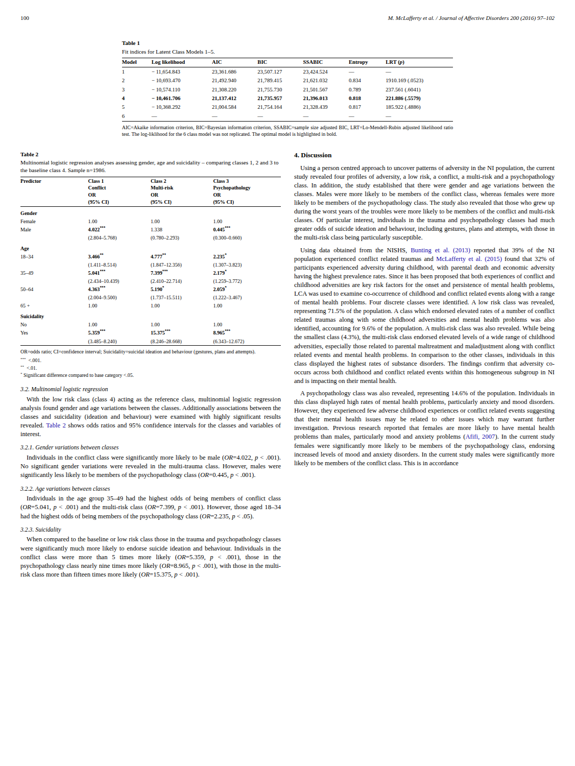100
M. McLafferty et al. / Journal of Affective Disorders 200 (2016) 97–102
Table 1
Fit indices for Latent Class Models 1–5.
| Model | Log likelihood | AIC | BIC | SSABIC | Entropy | LRT ( p ) |
| --- | --- | --- | --- | --- | --- | --- |
| 1 | − 11,654.843 | 23,361.686 | 23,507.127 | 23,424.524 | — | — |
| 2 | − 10,693.470 | 21,492.940 | 21,789.415 | 21,621.032 | 0.834 | 1910.169 (.0523) |
| 3 | − 10,574.110 | 21,308.220 | 21,755.730 | 21,501.567 | 0.789 | 237.561 (.6041) |
| 4 | − 10,461.706 | 21,137.412 | 21,735.957 | 21,396.013 | 0.818 | 221.886 (.5579) |
| 5 | − 10,368.292 | 21,004.584 | 21,754.164 | 21,328.439 | 0.817 | 185.922 (.4886) |
| 6 | — | — | — | — | — | — |
AIC=Akaike information criterion, BIC=Bayesian information criterion, SSABIC=sample size adjusted BIC, LRT=Lo-Mendell-Rubin adjusted likelihood ratio test. The log-liklihood for the 6 class model was not replicated. The optimal model is highlighted in bold.
Table 2
Multinomial logistic regression analyses assessing gender, age and suicidality – comparing classes 1, 2 and 3 to the baseline class 4. Sample n=1986.
| Predictor | Class 1 Conflict OR (95% CI) | Class 2 Multi-risk OR (95% CI) | Class 3 Psychopathology OR (95% CI) |
| --- | --- | --- | --- |
| Gender | | | |
| Female | 1.00 | 1.00 | 1.00 |
| Male | 4.022 *** | 1.338 | 0.445 *** |
| | (2.804–5.768) | (0.780–2.293) | (0.300–0.660) |
| Age | | | |
| 18–34 | 3.466 ** | 4.777 ** | 2.235 * |
| | (1.411–8.514) | (1.847–12.356) | (1.307–3.823) |
| 35–49 | 5.041 *** | 7.399 *** | 2.179 * |
| | (2.434–10.439) | (2.410–22.714) | (1.259–3.772) |
| 50–64 | 4.363 *** | 5.190 * | 2.059 * |
| | (2.004–9.500) | (1.737–15.511) | (1.222–3.467) |
| 65 + | 1.00 | 1.00 | 1.00 |
| Suicidality | | | |
| No | 1.00 | 1.00 | 1.00 |
| Yes | 5.359 *** | 15.375 *** | 8.965 *** |
| | (3.485–8.240) | (8.246–28.668) | (6.343–12.672) |
OR=odds ratio; CI=confidence interval; Suicidality=suicidal ideation and behaviour (gestures, plans and attempts).
*** <.001.
** <.01.
* Significant difference compared to base category <.05.
3.2. Multinomial logistic regression
With the low risk class (class 4) acting as the reference class, multinomial logistic regression analysis found gender and age variations between the classes. Additionally associations between the classes and suicidality (ideation and behaviour) were examined with highly significant results revealed. Table 2 shows odds ratios and 95% confidence intervals for the classes and variables of interest.
3.2.1. Gender variations between classes
Individuals in the conflict class were significantly more likely to be male (OR=4.022, p < .001). No significant gender variations were revealed in the multi-trauma class. However, males were significantly less likely to be members of the psychopathology class (OR=0.445, p < .001).
3.2.2. Age variations between classes
Individuals in the age group 35–49 had the highest odds of being members of conflict class (OR=5.041, p < .001) and the multi-risk class (OR=7.399, p < .001). However, those aged 18–34 had the highest odds of being members of the psychopathology class (OR=2.235, p < .05).
3.2.3. Suicidality
When compared to the baseline or low risk class those in the trauma and psychopathology classes were significantly much more likely to endorse suicide ideation and behaviour. Individuals in the conflict class were more than 5 times more likely (OR=5.359, p < .001), those in the psychopathology class nearly nine times more likely (OR=8.965, p < .001), with those in the multi-risk class more than fifteen times more likely (OR=15.375, p < .001).
4. Discussion
Using a person centred approach to uncover patterns of adversity in the NI population, the current study revealed four profiles of adversity, a low risk, a conflict, a multi-risk and a psychopathology class. In addition, the study established that there were gender and age variations between the classes. Males were more likely to be members of the conflict class, whereas females were more likely to be members of the psychopathology class. The study also revealed that those who grew up during the worst years of the troubles were more likely to be members of the conflict and multi-risk classes. Of particular interest, individuals in the trauma and psychopathology classes had much greater odds of suicide ideation and behaviour, including gestures, plans and attempts, with those in the multi-risk class being particularly susceptible.
Using data obtained from the NISHS, Bunting et al. (2013) reported that 39% of the NI population experienced conflict related traumas and McLafferty et al. (2015) found that 32% of participants experienced adversity during childhood, with parental death and economic adversity having the highest prevalence rates. Since it has been proposed that both experiences of conflict and childhood adversities are key risk factors for the onset and persistence of mental health problems, LCA was used to examine co-occurrence of childhood and conflict related events along with a range of mental health problems. Four discrete classes were identified. A low risk class was revealed, representing 71.5% of the population. A class which endorsed elevated rates of a number of conflict related traumas along with some childhood adversities and mental health problems was also identified, accounting for 9.6% of the population. A multi-risk class was also revealed. While being the smallest class (4.3%), the multi-risk class endorsed elevated levels of a wide range of childhood adversities, especially those related to parental maltreatment and maladjustment along with conflict related events and mental health problems. In comparison to the other classes, individuals in this class displayed the highest rates of substance disorders. The findings confirm that adversity co-occurs across both childhood and conflict related events within this homogeneous subgroup in NI and is impacting on their mental health.
A psychopathology class was also revealed, representing 14.6% of the population. Individuals in this class displayed high rates of mental health problems, particularly anxiety and mood disorders. However, they experienced few adverse childhood experiences or conflict related events suggesting that their mental health issues may be related to other issues which may warrant further investigation. Previous research reported that females are more likely to have mental health problems than males, particularly mood and anxiety problems (Afifi, 2007). In the current study females were significantly more likely to be members of the psychopathology class, endorsing increased levels of mood and anxiety disorders. In the current study males were significantly more likely to be members of the conflict class. This is in accordance